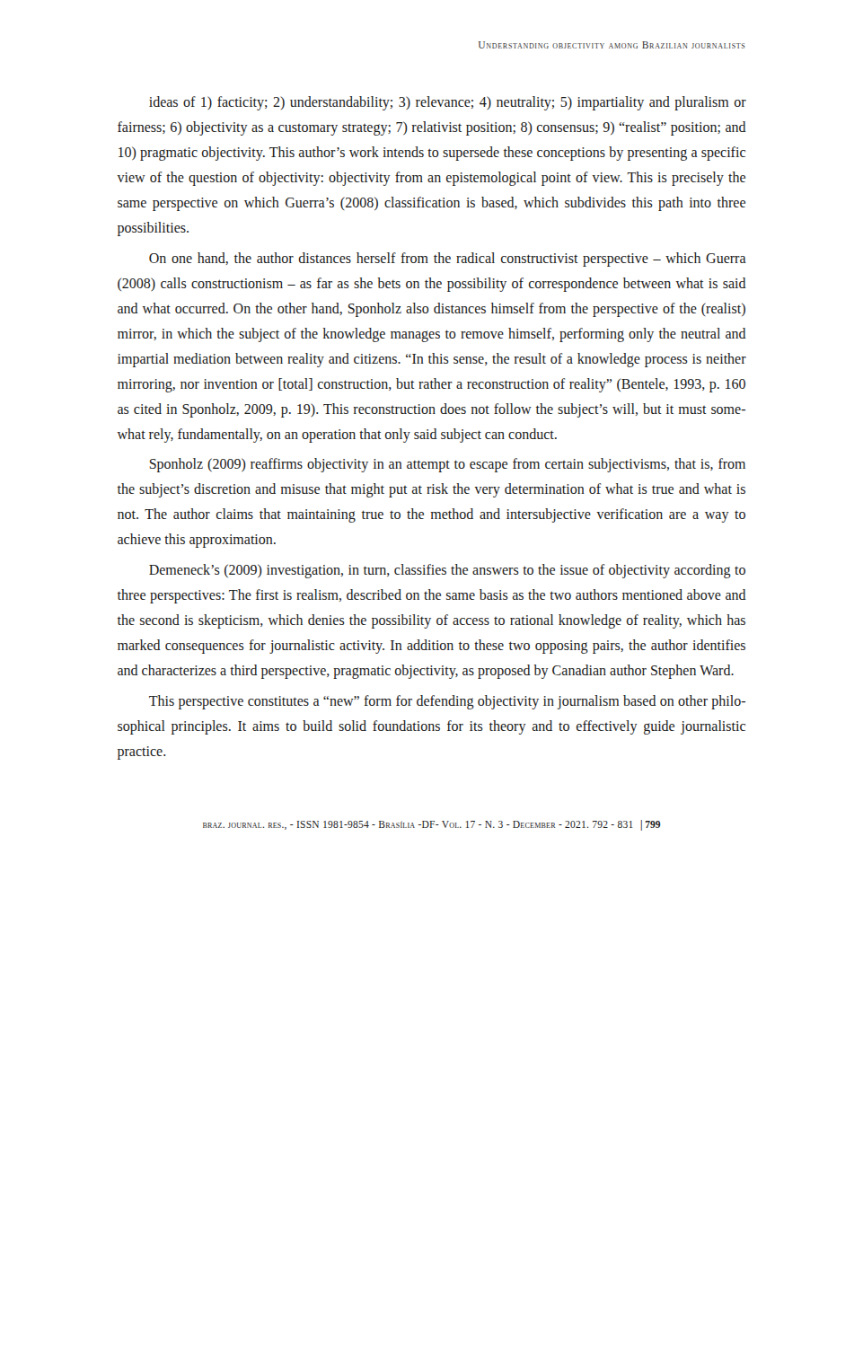Understanding objectivity among Brazilian journalists
ideas of 1) facticity; 2) understandability; 3) relevance; 4) neutrality; 5) impartiality and pluralism or fairness; 6) objectivity as a customary strategy; 7) relativist position; 8) consensus; 9) “realist” position; and 10) pragmatic objectivity. This author’s work intends to supersede these conceptions by presenting a specific view of the question of objectivity: objectivity from an epistemological point of view. This is precisely the same perspective on which Guerra’s (2008) classification is based, which subdivides this path into three possibilities.
On one hand, the author distances herself from the radical constructivist perspective – which Guerra (2008) calls constructionism – as far as she bets on the possibility of correspondence between what is said and what occurred. On the other hand, Sponholz also distances himself from the perspective of the (realist) mirror, in which the subject of the knowledge manages to remove himself, performing only the neutral and impartial mediation between reality and citizens. “In this sense, the result of a knowledge process is neither mirroring, nor invention or [total] construction, but rather a reconstruction of reality” (Bentele, 1993, p. 160 as cited in Sponholz, 2009, p. 19). This reconstruction does not follow the subject’s will, but it must somewhat rely, fundamentally, on an operation that only said subject can conduct.
Sponholz (2009) reaffirms objectivity in an attempt to escape from certain subjectivisms, that is, from the subject’s discretion and misuse that might put at risk the very determination of what is true and what is not. The author claims that maintaining true to the method and intersubjective verification are a way to achieve this approximation.
Demeneck’s (2009) investigation, in turn, classifies the answers to the issue of objectivity according to three perspectives: The first is realism, described on the same basis as the two authors mentioned above and the second is skepticism, which denies the possibility of access to rational knowledge of reality, which has marked consequences for journalistic activity. In addition to these two opposing pairs, the author identifies and characterizes a third perspective, pragmatic objectivity, as proposed by Canadian author Stephen Ward.
This perspective constitutes a “new” form for defending objectivity in journalism based on other philosophical principles. It aims to build solid foundations for its theory and to effectively guide journalistic practice.
braz. journal. res., - ISSN 1981-9854 - Brasília -DF- Vol. 17 - N. 3 - December - 2021. 792 - 831 | 799